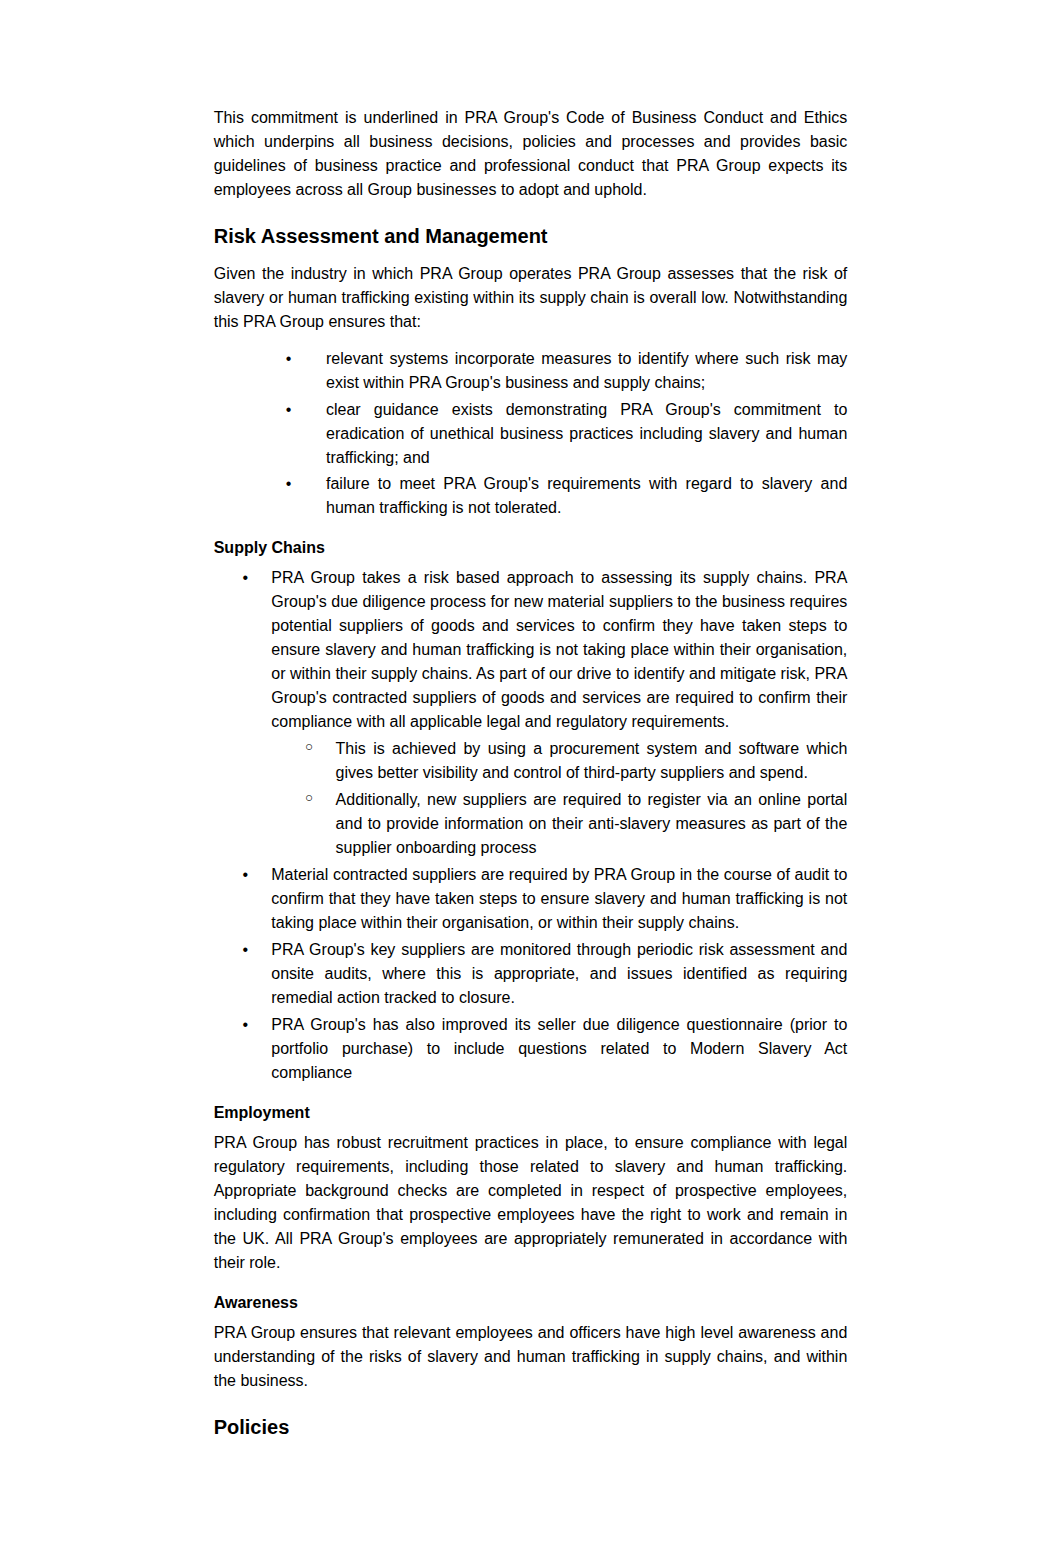This commitment is underlined in PRA Group's Code of Business Conduct and Ethics which underpins all business decisions, policies and processes and provides basic guidelines of business practice and professional conduct that PRA Group expects its employees across all Group businesses to adopt and uphold.
Risk Assessment and Management
Given the industry in which PRA Group operates PRA Group assesses that the risk of slavery or human trafficking existing within its supply chain is overall low. Notwithstanding this PRA Group ensures that:
relevant systems incorporate measures to identify where such risk may exist within PRA Group's business and supply chains;
clear guidance exists demonstrating PRA Group's commitment to eradication of unethical business practices including slavery and human trafficking; and
failure to meet PRA Group's requirements with regard to slavery and human trafficking is not tolerated.
Supply Chains
PRA Group takes a risk based approach to assessing its supply chains. PRA Group's due diligence process for new material suppliers to the business requires potential suppliers of goods and services to confirm they have taken steps to ensure slavery and human trafficking is not taking place within their organisation, or within their supply chains. As part of our drive to identify and mitigate risk, PRA Group's contracted suppliers of goods and services are required to confirm their compliance with all applicable legal and regulatory requirements.
This is achieved by using a procurement system and software which gives better visibility and control of third-party suppliers and spend.
Additionally, new suppliers are required to register via an online portal and to provide information on their anti-slavery measures as part of the supplier onboarding process
Material contracted suppliers are required by PRA Group in the course of audit to confirm that they have taken steps to ensure slavery and human trafficking is not taking place within their organisation, or within their supply chains.
PRA Group's key suppliers are monitored through periodic risk assessment and onsite audits, where this is appropriate, and issues identified as requiring remedial action tracked to closure.
PRA Group's has also improved its seller due diligence questionnaire (prior to portfolio purchase) to include questions related to Modern Slavery Act compliance
Employment
PRA Group has robust recruitment practices in place, to ensure compliance with legal regulatory requirements, including those related to slavery and human trafficking. Appropriate background checks are completed in respect of prospective employees, including confirmation that prospective employees have the right to work and remain in the UK. All PRA Group's employees are appropriately remunerated in accordance with their role.
Awareness
PRA Group ensures that relevant employees and officers have high level awareness and understanding of the risks of slavery and human trafficking in supply chains, and within the business.
Policies